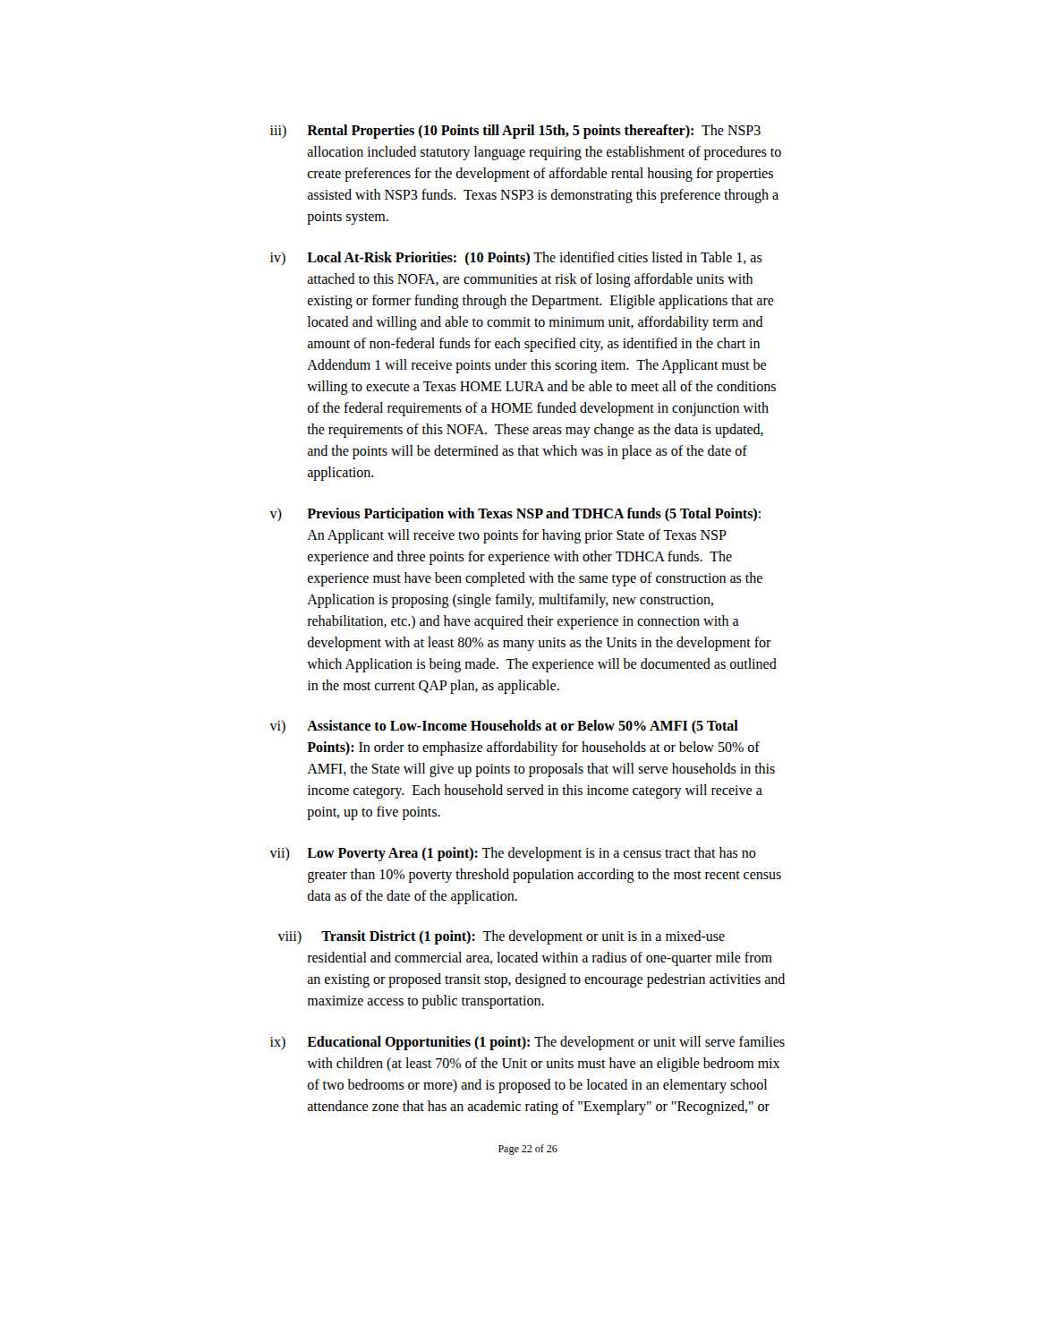iii) Rental Properties (10 Points till April 15th, 5 points thereafter): The NSP3 allocation included statutory language requiring the establishment of procedures to create preferences for the development of affordable rental housing for properties assisted with NSP3 funds. Texas NSP3 is demonstrating this preference through a points system.
iv) Local At-Risk Priorities: (10 Points) The identified cities listed in Table 1, as attached to this NOFA, are communities at risk of losing affordable units with existing or former funding through the Department. Eligible applications that are located and willing and able to commit to minimum unit, affordability term and amount of non-federal funds for each specified city, as identified in the chart in Addendum 1 will receive points under this scoring item. The Applicant must be willing to execute a Texas HOME LURA and be able to meet all of the conditions of the federal requirements of a HOME funded development in conjunction with the requirements of this NOFA. These areas may change as the data is updated, and the points will be determined as that which was in place as of the date of application.
v) Previous Participation with Texas NSP and TDHCA funds (5 Total Points): An Applicant will receive two points for having prior State of Texas NSP experience and three points for experience with other TDHCA funds. The experience must have been completed with the same type of construction as the Application is proposing (single family, multifamily, new construction, rehabilitation, etc.) and have acquired their experience in connection with a development with at least 80% as many units as the Units in the development for which Application is being made. The experience will be documented as outlined in the most current QAP plan, as applicable.
vi) Assistance to Low-Income Households at or Below 50% AMFI (5 Total Points): In order to emphasize affordability for households at or below 50% of AMFI, the State will give up points to proposals that will serve households in this income category. Each household served in this income category will receive a point, up to five points.
vii) Low Poverty Area (1 point): The development is in a census tract that has no greater than 10% poverty threshold population according to the most recent census data as of the date of the application.
viii) Transit District (1 point): The development or unit is in a mixed-use residential and commercial area, located within a radius of one-quarter mile from an existing or proposed transit stop, designed to encourage pedestrian activities and maximize access to public transportation.
ix) Educational Opportunities (1 point): The development or unit will serve families with children (at least 70% of the Unit or units must have an eligible bedroom mix of two bedrooms or more) and is proposed to be located in an elementary school attendance zone that has an academic rating of "Exemplary" or "Recognized," or
Page 22 of 26